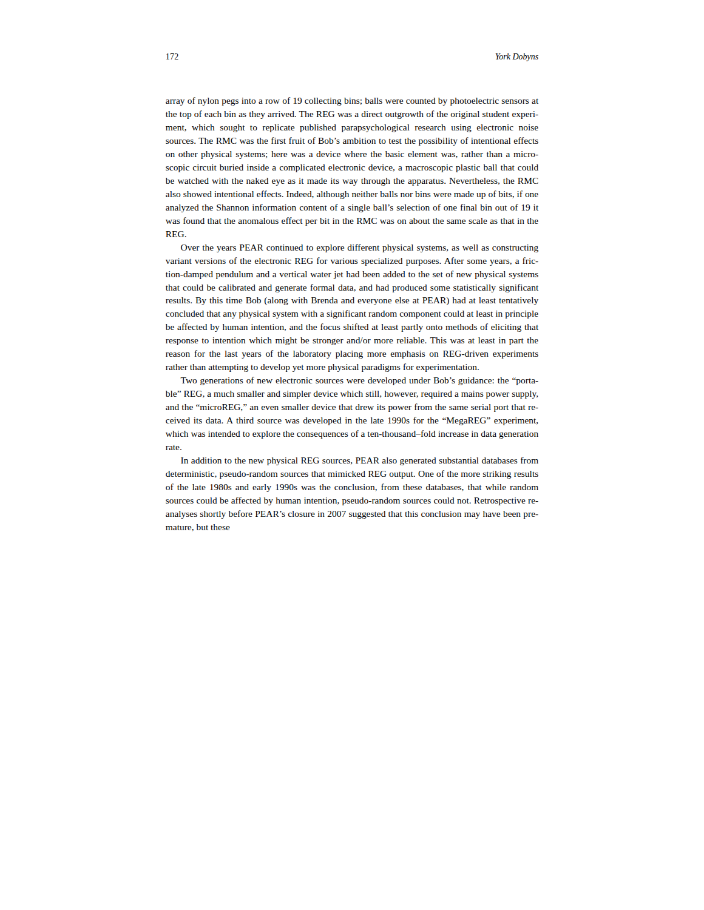172 York Dobyns
array of nylon pegs into a row of 19 collecting bins; balls were counted by photoelectric sensors at the top of each bin as they arrived. The REG was a direct outgrowth of the original student experiment, which sought to replicate published parapsychological research using electronic noise sources. The RMC was the first fruit of Bob’s ambition to test the possibility of intentional effects on other physical systems; here was a device where the basic element was, rather than a microscopic circuit buried inside a complicated electronic device, a macroscopic plastic ball that could be watched with the naked eye as it made its way through the apparatus. Nevertheless, the RMC also showed intentional effects. Indeed, although neither balls nor bins were made up of bits, if one analyzed the Shannon information content of a single ball’s selection of one final bin out of 19 it was found that the anomalous effect per bit in the RMC was on about the same scale as that in the REG.
Over the years PEAR continued to explore different physical systems, as well as constructing variant versions of the electronic REG for various specialized purposes. After some years, a friction-damped pendulum and a vertical water jet had been added to the set of new physical systems that could be calibrated and generate formal data, and had produced some statistically significant results. By this time Bob (along with Brenda and everyone else at PEAR) had at least tentatively concluded that any physical system with a significant random component could at least in principle be affected by human intention, and the focus shifted at least partly onto meth­ods of eliciting that response to intention which might be stronger and/or more reliable. This was at least in part the reason for the last years of the laboratory placing more emphasis on REG-driven experiments rather than attempting to develop yet more physical paradigms for experimentation.
Two generations of new electronic sources were developed under Bob’s guidance: the “portable” REG, a much smaller and simpler device which still, however, required a mains power supply, and the “microREG,” an even smaller device that drew its power from the same serial port that received its data. A third source was developed in the late 1990s for the “MegaREG” experiment, which was intended to explore the consequences of a ten-thousand–fold increase in data generation rate.
In addition to the new physical REG sources, PEAR also generated substantial databases from deterministic, pseudo-random sources that mimicked REG output. One of the more striking results of the late 1980s and early 1990s was the conclusion, from these databases, that while random sources could be affected by human intention, pseudo-random sources could not. Retrospective reanalyses shortly before PEAR’s closure in 2007 suggested that this conclusion may have been premature, but these